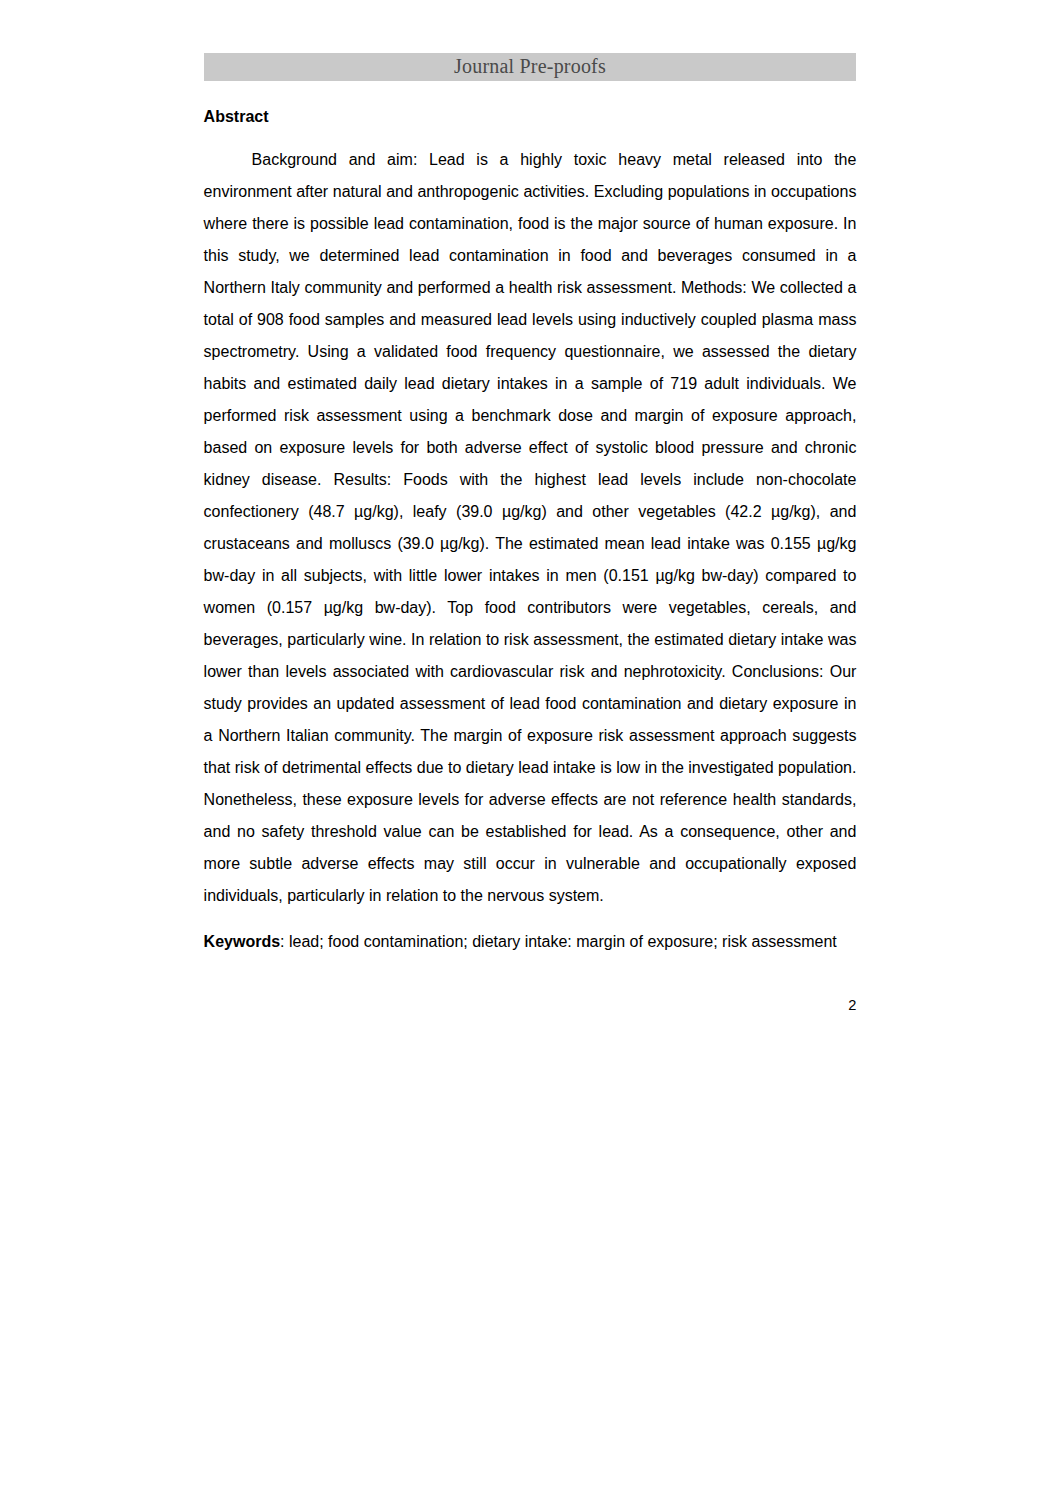Journal Pre-proofs
Abstract
Background and aim: Lead is a highly toxic heavy metal released into the environment after natural and anthropogenic activities. Excluding populations in occupations where there is possible lead contamination, food is the major source of human exposure. In this study, we determined lead contamination in food and beverages consumed in a Northern Italy community and performed a health risk assessment. Methods: We collected a total of 908 food samples and measured lead levels using inductively coupled plasma mass spectrometry. Using a validated food frequency questionnaire, we assessed the dietary habits and estimated daily lead dietary intakes in a sample of 719 adult individuals. We performed risk assessment using a benchmark dose and margin of exposure approach, based on exposure levels for both adverse effect of systolic blood pressure and chronic kidney disease. Results: Foods with the highest lead levels include non-chocolate confectionery (48.7 µg/kg), leafy (39.0 µg/kg) and other vegetables (42.2 µg/kg), and crustaceans and molluscs (39.0 µg/kg). The estimated mean lead intake was 0.155 µg/kg bw-day in all subjects, with little lower intakes in men (0.151 µg/kg bw-day) compared to women (0.157 µg/kg bw-day). Top food contributors were vegetables, cereals, and beverages, particularly wine. In relation to risk assessment, the estimated dietary intake was lower than levels associated with cardiovascular risk and nephrotoxicity. Conclusions: Our study provides an updated assessment of lead food contamination and dietary exposure in a Northern Italian community. The margin of exposure risk assessment approach suggests that risk of detrimental effects due to dietary lead intake is low in the investigated population. Nonetheless, these exposure levels for adverse effects are not reference health standards, and no safety threshold value can be established for lead. As a consequence, other and more subtle adverse effects may still occur in vulnerable and occupationally exposed individuals, particularly in relation to the nervous system.
Keywords: lead; food contamination; dietary intake: margin of exposure; risk assessment
2